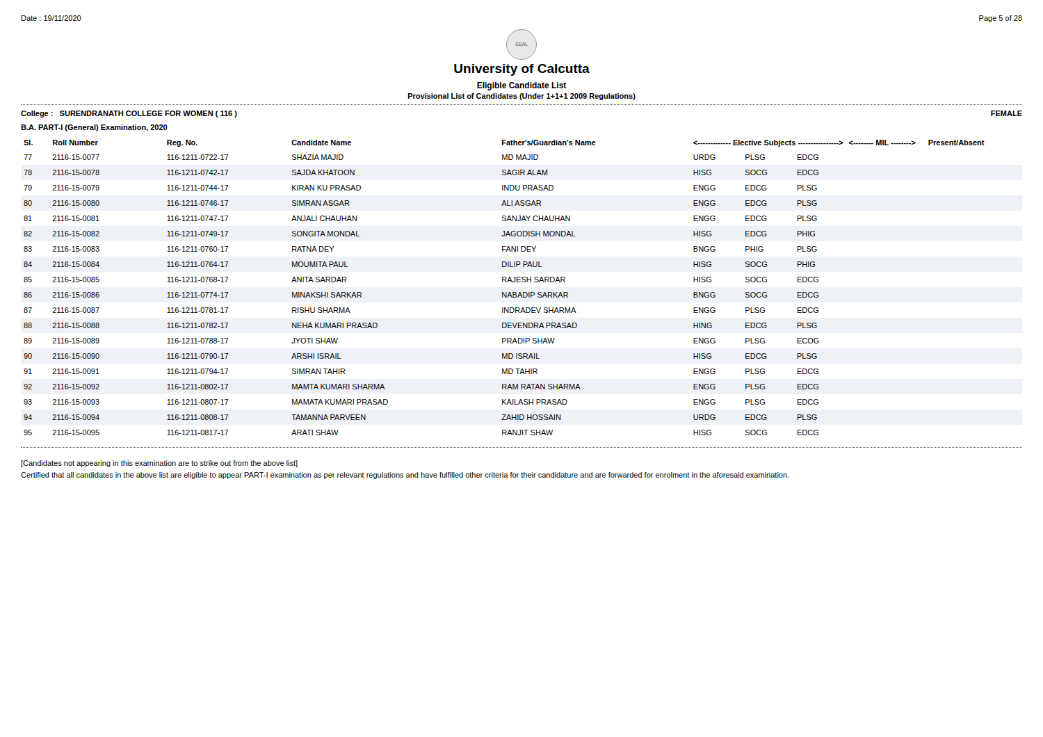Date : 19/11/2020
Page 5 of 28
SEAL
University of Calcutta
Eligible Candidate List
Provisional List of Candidates (Under 1+1+1 2009 Regulations)
College : SURENDRANATH COLLEGE FOR WOMEN ( 116 )
FEMALE
B.A. PART-I (General) Examination, 2020
| Sl. | Roll Number | Reg. No. | Candidate Name | Father's/Guardian's Name | <------------- Elective Subjects ----------------> | <-------- MIL --------> | Present/Absent |
| --- | --- | --- | --- | --- | --- | --- | --- |
| 77 | 2116-15-0077 | 116-1211-0722-17 | SHAZIA MAJID | MD MAJID | URDG | PLSG | EDCG | | |
| 78 | 2116-15-0078 | 116-1211-0742-17 | SAJDA KHATOON | SAGIR ALAM | HISG | SOCG | EDCG | | |
| 79 | 2116-15-0079 | 116-1211-0744-17 | KIRAN KU PRASAD | INDU PRASAD | ENGG | EDCG | PLSG | | |
| 80 | 2116-15-0080 | 116-1211-0746-17 | SIMRAN ASGAR | ALI ASGAR | ENGG | EDCG | PLSG | | |
| 81 | 2116-15-0081 | 116-1211-0747-17 | ANJALI CHAUHAN | SANJAY CHAUHAN | ENGG | EDCG | PLSG | | |
| 82 | 2116-15-0082 | 116-1211-0749-17 | SONGITA MONDAL | JAGODISH MONDAL | HISG | EDCG | PHIG | | |
| 83 | 2116-15-0083 | 116-1211-0760-17 | RATNA DEY | FANI DEY | BNGG | PHIG | PLSG | | |
| 84 | 2116-15-0084 | 116-1211-0764-17 | MOUMITA PAUL | DILIP PAUL | HISG | SOCG | PHIG | | |
| 85 | 2116-15-0085 | 116-1211-0768-17 | ANITA SARDAR | RAJESH SARDAR | HISG | SOCG | EDCG | | |
| 86 | 2116-15-0086 | 116-1211-0774-17 | MINAKSHI SARKAR | NABADIP SARKAR | BNGG | SOCG | EDCG | | |
| 87 | 2116-15-0087 | 116-1211-0781-17 | RISHU SHARMA | INDRADEV SHARMA | ENGG | PLSG | EDCG | | |
| 88 | 2116-15-0088 | 116-1211-0782-17 | NEHA KUMARI PRASAD | DEVENDRA PRASAD | HING | EDCG | PLSG | | |
| 89 | 2116-15-0089 | 116-1211-0788-17 | JYOTI SHAW | PRADIP SHAW | ENGG | PLSG | ECOG | | |
| 90 | 2116-15-0090 | 116-1211-0790-17 | ARSHI ISRAIL | MD ISRAIL | HISG | EDCG | PLSG | | |
| 91 | 2116-15-0091 | 116-1211-0794-17 | SIMRAN TAHIR | MD TAHIR | ENGG | PLSG | EDCG | | |
| 92 | 2116-15-0092 | 116-1211-0802-17 | MAMTA KUMARI SHARMA | RAM RATAN SHARMA | ENGG | PLSG | EDCG | | |
| 93 | 2116-15-0093 | 116-1211-0807-17 | MAMATA KUMARI PRASAD | KAILASH PRASAD | ENGG | PLSG | EDCG | | |
| 94 | 2116-15-0094 | 116-1211-0808-17 | TAMANNA PARVEEN | ZAHID HOSSAIN | URDG | EDCG | PLSG | | |
| 95 | 2116-15-0095 | 116-1211-0817-17 | ARATI SHAW | RANJIT SHAW | HISG | SOCG | EDCG | | |
[Candidates not appearing in this examination are to strike out from the above list]
Certified that all candidates in the above list are eligible to appear PART-I examination as per relevant regulations and have fulfilled other criteria for their candidature and are forwarded for enrolment in the aforesaid examination.